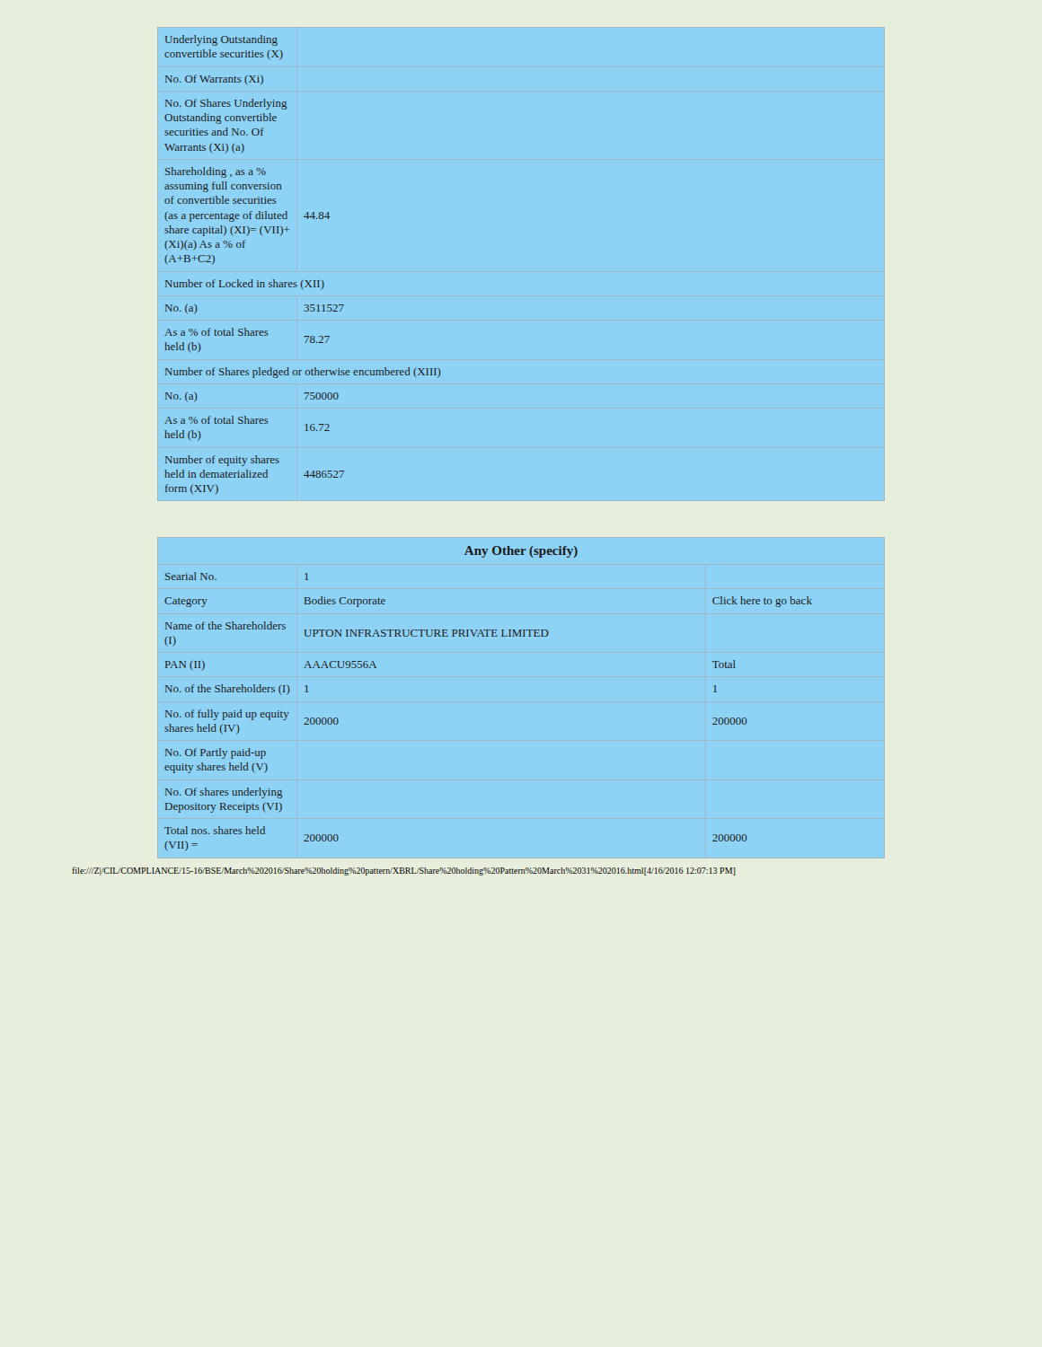| Underlying Outstanding convertible securities (X) | |
| No. Of Warrants (Xi) | |
| No. Of Shares Underlying Outstanding convertible securities and No. Of Warrants (Xi) (a) | |
| Shareholding , as a % assuming full conversion of convertible securities (as a percentage of diluted share capital) (XI)= (VII)+(Xi)(a) As a % of (A+B+C2) | 44.84 |
| Number of Locked in shares (XII) |
| No. (a) | 3511527 |
| As a % of total Shares held (b) | 78.27 |
| Number of Shares pledged or otherwise encumbered (XIII) |
| No. (a) | 750000 |
| As a % of total Shares held (b) | 16.72 |
| Number of equity shares held in dematerialized form (XIV) | 4486527 |
| Any Other (specify) |
| Searial No. | 1 | |
| Category | Bodies Corporate | Click here to go back |
| Name of the Shareholders (I) | UPTON INFRASTRUCTURE PRIVATE LIMITED | |
| PAN (II) | AAACU9556A | Total |
| No. of the Shareholders (I) | 1 | 1 |
| No. of fully paid up equity shares held (IV) | 200000 | 200000 |
| No. Of Partly paid-up equity shares held (V) | | |
| No. Of shares underlying Depository Receipts (VI) | | |
| Total nos. shares held (VII) = | 200000 | 200000 |
file:///Z|/CIL/COMPLIANCE/15-16/BSE/March%202016/Share%20holding%20pattern/XBRL/Share%20holding%20Pattern%20March%2031%202016.html[4/16/2016 12:07:13 PM]